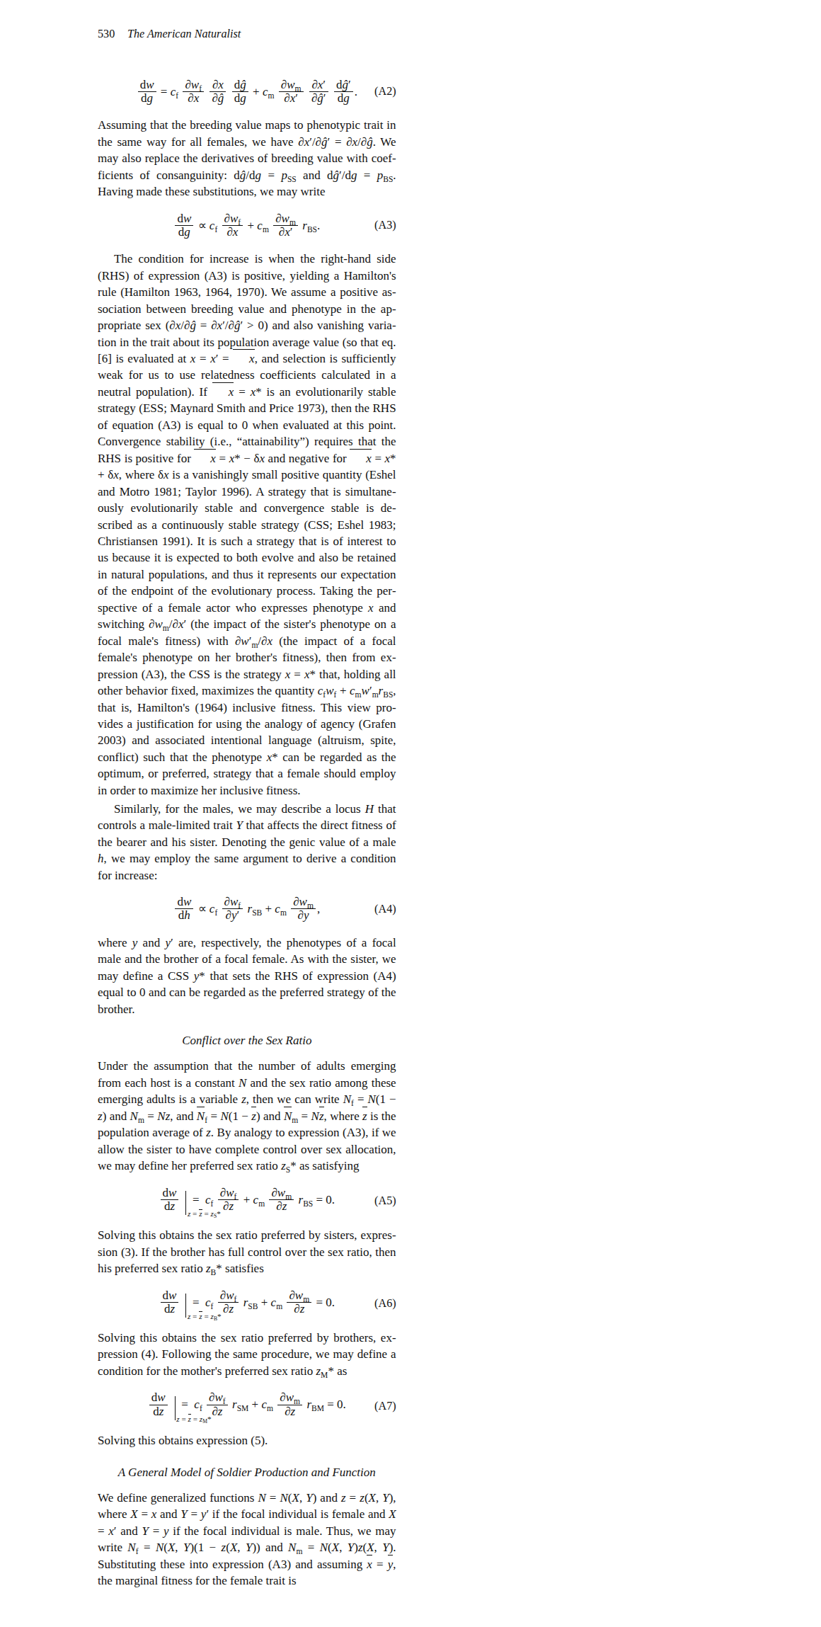530 The American Naturalist
dw dg = cf ∂wf∂x ∂x∂ĝ dĝ dg + cm ∂wm∂x′ ∂x′∂ĝ′ dĝ′dg. (A2)
Assuming that the breeding value maps to phenotypic trait in the same way for all females, we have ∂x′/∂ĝ′ = ∂x/∂ĝ. We may also replace the derivatives of breeding value with coefficients of consanguinity: dĝ/dg = pSS and dĝ′/dg = pBS. Having made these substitutions, we may write
dw dg ∝ cf ∂wf∂x + cm ∂wm∂x′ rBS. (A3)
The condition for increase is when the right-hand side (RHS) of expression (A3) is positive, yielding a Hamilton's rule (Hamilton 1963, 1964, 1970). We assume a positive association between breeding value and phenotype in the appropriate sex (∂x/∂ĝ = ∂x′/∂ĝ′ > 0) and also vanishing variation in the trait about its population average value (so that eq. [6] is evaluated at x = x′ = x, and selection is sufficiently weak for us to use relatedness coefficients calculated in a neutral population). If x = x* is an evolutionarily stable strategy (ESS; Maynard Smith and Price 1973), then the RHS of equation (A3) is equal to 0 when evaluated at this point. Convergence stability (i.e., “attainability”) requires that the RHS is positive for x = x* − δx and negative for x = x* + δx, where δx is a vanishingly small positive quantity (Eshel and Motro 1981; Taylor 1996). A strategy that is simultaneously evolutionarily stable and convergence stable is described as a continuously stable strategy (CSS; Eshel 1983; Christiansen 1991). It is such a strategy that is of interest to us because it is expected to both evolve and also be retained in natural populations, and thus it represents our expectation of the endpoint of the evolutionary process. Taking the perspective of a female actor who expresses phenotype x and switching ∂wm/∂x′ (the impact of the sister's phenotype on a focal male's fitness) with ∂w′m/∂x (the impact of a focal female's phenotype on her brother's fitness), then from expression (A3), the CSS is the strategy x = x* that, holding all other behavior fixed, maximizes the quantity cfwf + cmw′mrBS, that is, Hamilton's (1964) inclusive fitness. This view provides a justification for using the analogy of agency (Grafen 2003) and associated intentional language (altruism, spite, conflict) such that the phenotype x* can be regarded as the optimum, or preferred, strategy that a female should employ in order to maximize her inclusive fitness.
Similarly, for the males, we may describe a locus H that controls a male-limited trait Y that affects the direct fitness of the bearer and his sister. Denoting the genic value of a male h, we may employ the same argument to derive a condition for increase:
dw dh ∝ cf ∂wf∂y′ rSB + cm ∂wm∂y, (A4)
where y and y′ are, respectively, the phenotypes of a focal male and the brother of a focal female. As with the sister, we may define a CSS y* that sets the RHS of expression (A4) equal to 0 and can be regarded as the preferred strategy of the brother.
Conflict over the Sex Ratio
Under the assumption that the number of adults emerging from each host is a constant N and the sex ratio among these emerging adults is a variable z, then we can write Nf = N(1 − z) and Nm = Nz, and Nf = N(1 − z) and Nm = Nz, where z is the population average of z. By analogy to expression (A3), if we allow the sister to have complete control over sex allocation, we may define her preferred sex ratio zS* as satisfying
dw dz z = z = zS* = cf ∂wf∂z + cm ∂wm∂z rBS = 0. (A5)
Solving this obtains the sex ratio preferred by sisters, expression (3). If the brother has full control over the sex ratio, then his preferred sex ratio zB* satisfies
dw dz z = z = zB* = cf ∂wf∂z rSB + cm ∂wm∂z = 0. (A6)
Solving this obtains the sex ratio preferred by brothers, expression (4). Following the same procedure, we may define a condition for the mother's preferred sex ratio zM* as
dw dz z = z = zM* = cf ∂wf∂z rSM + cm ∂wm∂z rBM = 0. (A7)
Solving this obtains expression (5).
A General Model of Soldier Production and Function
We define generalized functions N = N(X, Y) and z = z(X, Y), where X = x and Y = y′ if the focal individual is female and X = x′ and Y = y if the focal individual is male. Thus, we may write Nf = N(X, Y)(1 − z(X, Y)) and Nm = N(X, Y)z(X, Y). Substituting these into expression (A3) and assuming x = y, the marginal fitness for the female trait is